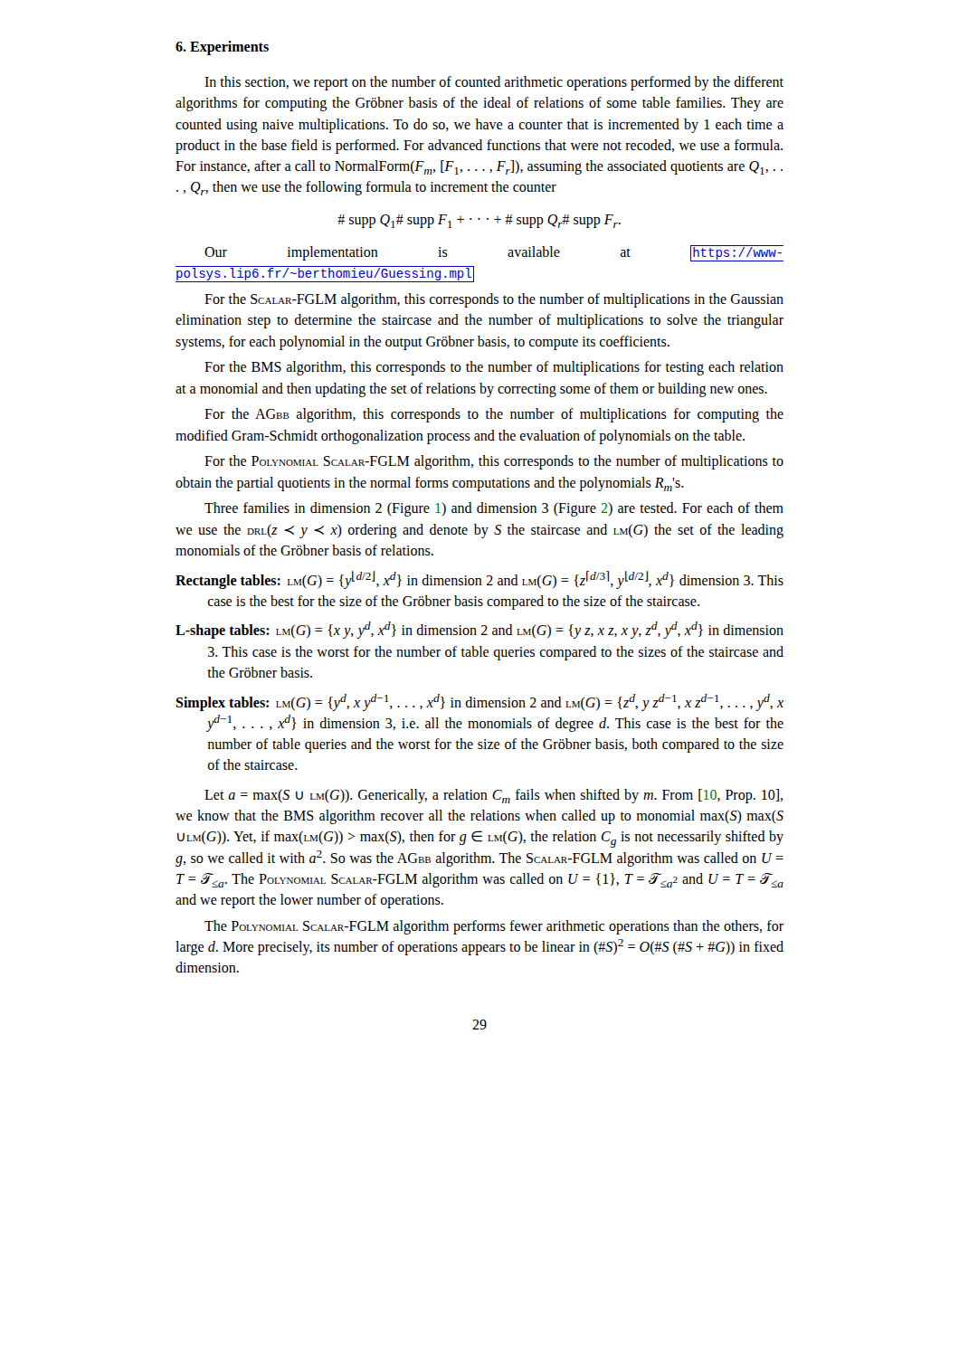6. Experiments
In this section, we report on the number of counted arithmetic operations performed by the different algorithms for computing the Gröbner basis of the ideal of relations of some table families. They are counted using naive multiplications. To do so, we have a counter that is incremented by 1 each time a product in the base field is performed. For advanced functions that were not recoded, we use a formula. For instance, after a call to NormalForm(Fm, [F1, . . . , Fr]), assuming the associated quotients are Q1, . . . , Qr, then we use the following formula to increment the counter
# supp Q1# supp F1 + · · · + # supp Qr# supp Fr.
Our implementation is available at https://www-polsys.lip6.fr/~berthomieu/Guessing.mpl
For the Scalar-FGLM algorithm, this corresponds to the number of multiplications in the Gaussian elimination step to determine the staircase and the number of multiplications to solve the triangular systems, for each polynomial in the output Gröbner basis, to compute its coefficients.
For the BMS algorithm, this corresponds to the number of multiplications for testing each relation at a monomial and then updating the set of relations by correcting some of them or building new ones.
For the AGbb algorithm, this corresponds to the number of multiplications for computing the modified Gram-Schmidt orthogonalization process and the evaluation of polynomials on the table.
For the Polynomial Scalar-FGLM algorithm, this corresponds to the number of multiplications to obtain the partial quotients in the normal forms computations and the polynomials Rm's.
Three families in dimension 2 (Figure 1) and dimension 3 (Figure 2) are tested. For each of them we use the drl(z ≺ y ≺ x) ordering and denote by S the staircase and lm(G) the set of the leading monomials of the Gröbner basis of relations.
Rectangle tables:
lm(G) = {y⌊d/2⌋, xd} in dimension 2 and lm(G) = {z⌈d/3⌉, y⌊d/2⌋, xd} dimension 3. This case is the best for the size of the Gröbner basis compared to the size of the staircase.
L-shape tables:
lm(G) = {x y, yd, xd} in dimension 2 and lm(G) = {y z, x z, x y, zd, yd, xd} in dimension 3. This case is the worst for the number of table queries compared to the sizes of the staircase and the Gröbner basis.
Simplex tables:
lm(G) = {yd, x yd−1, . . . , xd} in dimension 2 and lm(G) = {zd, y zd−1, x zd−1, . . . , yd, x yd−1, . . . , xd} in dimension 3, i.e. all the monomials of degree d. This case is the best for the number of table queries and the worst for the size of the Gröbner basis, both compared to the size of the staircase.
Let a = max(S ∪ lm(G)). Generically, a relation Cm fails when shifted by m. From [10, Prop. 10], we know that the BMS algorithm recover all the relations when called up to monomial max(S) max(S ∪lm(G)). Yet, if max(lm(G)) > max(S), then for g ∈ lm(G), the relation Cg is not necessarily shifted by g, so we called it with a2. So was the AGbb algorithm. The Scalar-FGLM algorithm was called on U = T = 𝒯≤a. The Polynomial Scalar-FGLM algorithm was called on U = {1}, T = 𝒯≤a2 and U = T = 𝒯≤a and we report the lower number of operations.
The Polynomial Scalar-FGLM algorithm performs fewer arithmetic operations than the others, for large d. More precisely, its number of operations appears to be linear in (#S)2 = O(#S (#S + #G)) in fixed dimension.
29